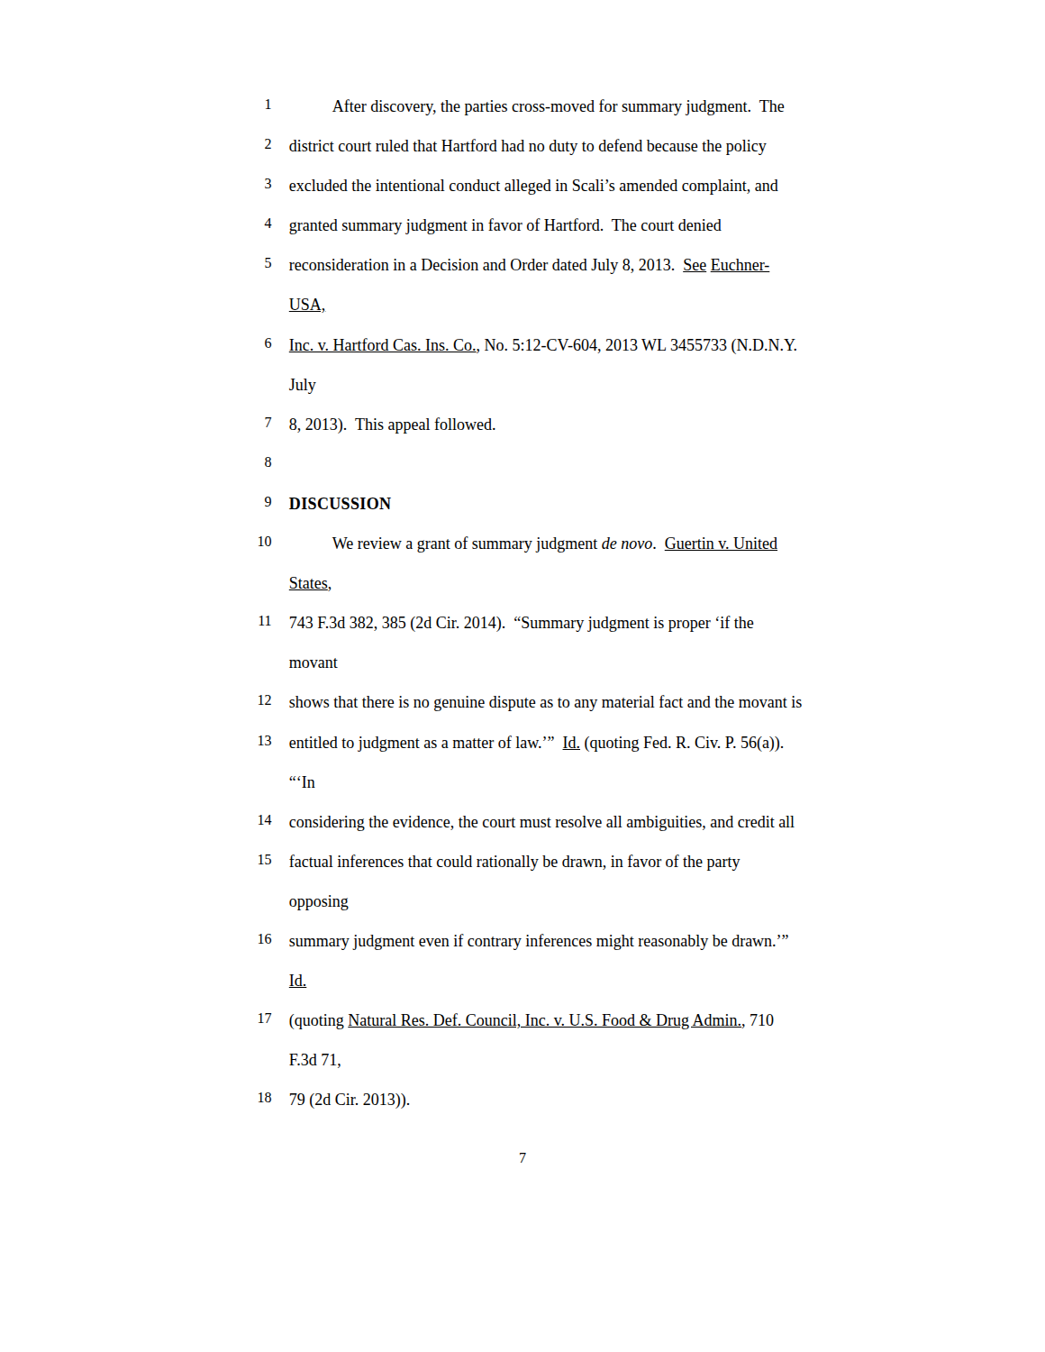After discovery, the parties cross-moved for summary judgment. The
district court ruled that Hartford had no duty to defend because the policy
excluded the intentional conduct alleged in Scali’s amended complaint, and
granted summary judgment in favor of Hartford. The court denied
reconsideration in a Decision and Order dated July 8, 2013. See Euchner-USA,
Inc. v. Hartford Cas. Ins. Co., No. 5:12-CV-604, 2013 WL 3455733 (N.D.N.Y. July
8, 2013). This appeal followed.
DISCUSSION
We review a grant of summary judgment de novo. Guertin v. United States,
743 F.3d 382, 385 (2d Cir. 2014). “Summary judgment is proper ‘if the movant
shows that there is no genuine dispute as to any material fact and the movant is
entitled to judgment as a matter of law.’” Id. (quoting Fed. R. Civ. P. 56(a)). “‘In
considering the evidence, the court must resolve all ambiguities, and credit all
factual inferences that could rationally be drawn, in favor of the party opposing
summary judgment even if contrary inferences might reasonably be drawn.’” Id.
(quoting Natural Res. Def. Council, Inc. v. U.S. Food & Drug Admin., 710 F.3d 71,
79 (2d Cir. 2013)).
7